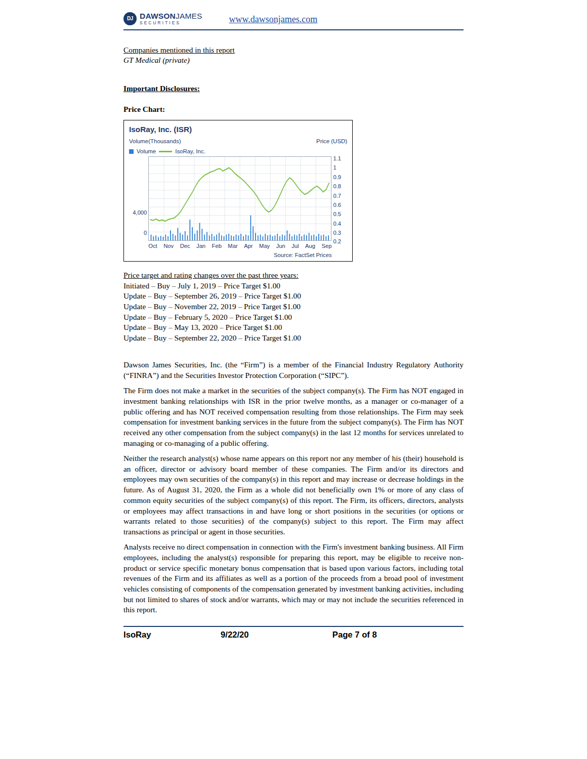DAWSONJAMES SECURITIES
www.dawsonjames.com
Companies mentioned in this report
GT Medical (private)
Important Disclosures:
Price Chart:
IsoRay, Inc. (ISR)
Volume(Thousands) Price (USD)
Volume IsoRay, Inc.
4,000 0
1.1 1 0.9 0.8 0.7 0.6 0.5 0.4 0.3 0.2
Oct Nov Dec Jan Feb Mar Apr May Jun Jul Aug Sep
Source: FactSet Prices
Price target and rating changes over the past three years:
Initiated – Buy – July 1, 2019 – Price Target $1.00
Update – Buy – September 26, 2019 – Price Target $1.00
Update – Buy – November 22, 2019 – Price Target $1.00
Update – Buy – February 5, 2020 – Price Target $1.00
Update – Buy – May 13, 2020 – Price Target $1.00
Update – Buy – September 22, 2020 – Price Target $1.00
Dawson James Securities, Inc. (the “Firm”) is a member of the Financial Industry Regulatory Authority (“FINRA”) and the Securities Investor Protection Corporation (“SIPC”).
The Firm does not make a market in the securities of the subject company(s). The Firm has NOT engaged in investment banking relationships with ISR in the prior twelve months, as a manager or co-manager of a public offering and has NOT received compensation resulting from those relationships. The Firm may seek compensation for investment banking services in the future from the subject company(s). The Firm has NOT received any other compensation from the subject company(s) in the last 12 months for services unrelated to managing or co-managing of a public offering.
Neither the research analyst(s) whose name appears on this report nor any member of his (their) household is an officer, director or advisory board member of these companies. The Firm and/or its directors and employees may own securities of the company(s) in this report and may increase or decrease holdings in the future. As of August 31, 2020, the Firm as a whole did not beneficially own 1% or more of any class of common equity securities of the subject company(s) of this report. The Firm, its officers, directors, analysts or employees may affect transactions in and have long or short positions in the securities (or options or warrants related to those securities) of the company(s) subject to this report. The Firm may affect transactions as principal or agent in those securities.
Analysts receive no direct compensation in connection with the Firm's investment banking business. All Firm employees, including the analyst(s) responsible for preparing this report, may be eligible to receive non-product or service specific monetary bonus compensation that is based upon various factors, including total revenues of the Firm and its affiliates as well as a portion of the proceeds from a broad pool of investment vehicles consisting of components of the compensation generated by investment banking activities, including but not limited to shares of stock and/or warrants, which may or may not include the securities referenced in this report.
IsoRay
9/22/20
Page 7 of 8